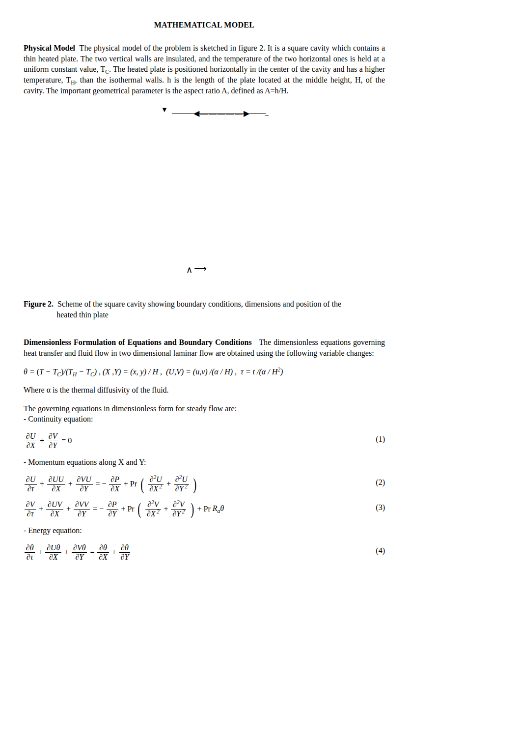MATHEMATICAL MODEL
Physical Model The physical model of the problem is sketched in figure 2. It is a square cavity which contains a thin heated plate. The two vertical walls are insulated, and the temperature of the two horizontal ones is held at a uniform constant value, TC. The heated plate is positioned horizontally in the center of the cavity and has a higher temperature, TH, than the isothermal walls. h is the length of the plate located at the middle height, H, of the cavity. The important geometrical parameter is the aspect ratio A, defined as A=h/H.
▼ ◀—————▶ –
∧⟶
Figure 2. Scheme of the square cavity showing boundary conditions, dimensions and position of the heated thin plate
Dimensionless Formulation of Equations and Boundary Conditions The dimensionless equations governing heat transfer and fluid flow in two dimensional laminar flow are obtained using the following variable changes:
θ = (T − TC)/(TH − TC) , (X ,Y) = (x, y) / H , (U,V) = (u,v) /(α / H) , τ = t /(α / H2)
Where α is the thermal diffusivity of the fluid.
The governing equations in dimensionless form for steady flow are:
- Continuity equation:
∂U∂X + ∂V∂Y = 0 (1)
- Momentum equations along X and Y:
∂U∂τ + ∂UU∂X + ∂VU∂Y = − ∂P∂X + Pr ( ∂2U∂X 2 + ∂2U∂Y 2 ) (2)
∂V∂τ + ∂UV∂X + ∂VV∂Y = − ∂P∂Y + Pr ( ∂2V∂X 2 + ∂2V∂Y 2 ) + Pr Raθ (3)
- Energy equation:
∂θ∂τ + ∂Uθ∂X + ∂Vθ∂Y = ∂θ∂X + ∂θ∂Y (4)